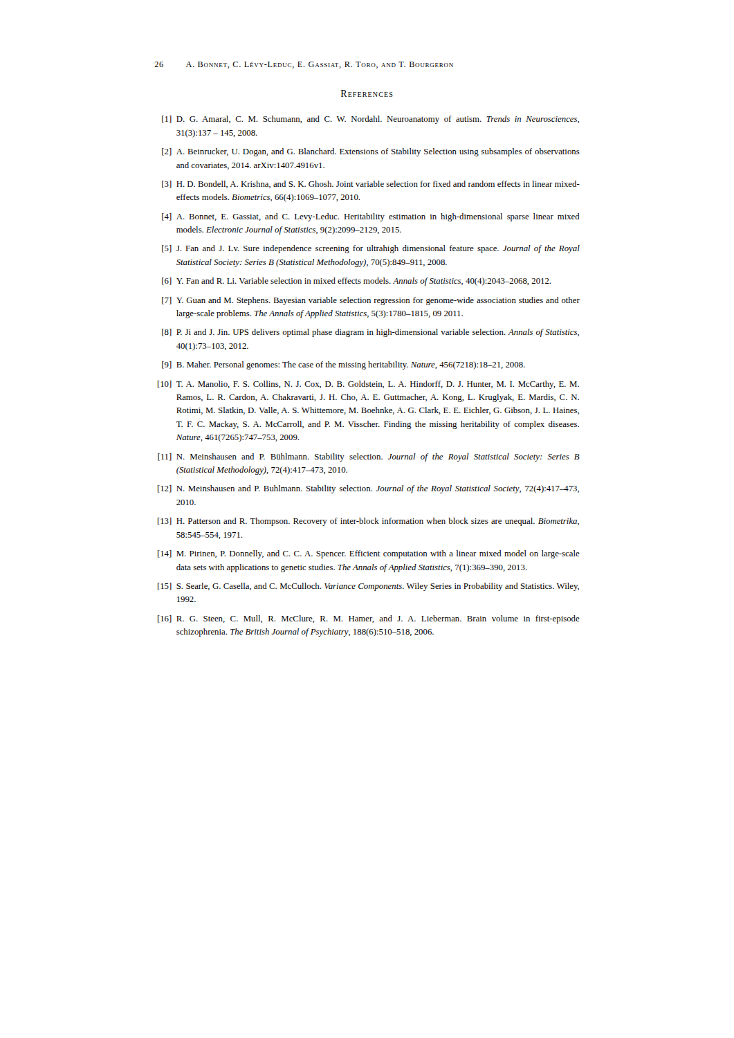26 A. Bonnet, C. Lévy-Leduc, E. Gassiat, R. Toro, and T. Bourgeron
References
[1] D. G. Amaral, C. M. Schumann, and C. W. Nordahl. Neuroanatomy of autism. Trends in Neurosciences, 31(3):137 – 145, 2008.
[2] A. Beinrucker, U. Dogan, and G. Blanchard. Extensions of Stability Selection using subsamples of observations and covariates, 2014. arXiv:1407.4916v1.
[3] H. D. Bondell, A. Krishna, and S. K. Ghosh. Joint variable selection for fixed and random effects in linear mixed-effects models. Biometrics, 66(4):1069–1077, 2010.
[4] A. Bonnet, E. Gassiat, and C. Levy-Leduc. Heritability estimation in high-dimensional sparse linear mixed models. Electronic Journal of Statistics, 9(2):2099–2129, 2015.
[5] J. Fan and J. Lv. Sure independence screening for ultrahigh dimensional feature space. Journal of the Royal Statistical Society: Series B (Statistical Methodology), 70(5):849–911, 2008.
[6] Y. Fan and R. Li. Variable selection in mixed effects models. Annals of Statistics, 40(4):2043–2068, 2012.
[7] Y. Guan and M. Stephens. Bayesian variable selection regression for genome-wide association studies and other large-scale problems. The Annals of Applied Statistics, 5(3):1780–1815, 09 2011.
[8] P. Ji and J. Jin. UPS delivers optimal phase diagram in high-dimensional variable selection. Annals of Statistics, 40(1):73–103, 2012.
[9] B. Maher. Personal genomes: The case of the missing heritability. Nature, 456(7218):18–21, 2008.
[10] T. A. Manolio, F. S. Collins, N. J. Cox, D. B. Goldstein, L. A. Hindorff, D. J. Hunter, M. I. McCarthy, E. M. Ramos, L. R. Cardon, A. Chakravarti, J. H. Cho, A. E. Guttmacher, A. Kong, L. Kruglyak, E. Mardis, C. N. Rotimi, M. Slatkin, D. Valle, A. S. Whittemore, M. Boehnke, A. G. Clark, E. E. Eichler, G. Gibson, J. L. Haines, T. F. C. Mackay, S. A. McCarroll, and P. M. Visscher. Finding the missing heritability of complex diseases. Nature, 461(7265):747–753, 2009.
[11] N. Meinshausen and P. Bühlmann. Stability selection. Journal of the Royal Statistical Society: Series B (Statistical Methodology), 72(4):417–473, 2010.
[12] N. Meinshausen and P. Buhlmann. Stability selection. Journal of the Royal Statistical Society, 72(4):417–473, 2010.
[13] H. Patterson and R. Thompson. Recovery of inter-block information when block sizes are unequal. Biometrika, 58:545–554, 1971.
[14] M. Pirinen, P. Donnelly, and C. C. A. Spencer. Efficient computation with a linear mixed model on large-scale data sets with applications to genetic studies. The Annals of Applied Statistics, 7(1):369–390, 2013.
[15] S. Searle, G. Casella, and C. McCulloch. Variance Components. Wiley Series in Probability and Statistics. Wiley, 1992.
[16] R. G. Steen, C. Mull, R. McClure, R. M. Hamer, and J. A. Lieberman. Brain volume in first-episode schizophrenia. The British Journal of Psychiatry, 188(6):510–518, 2006.